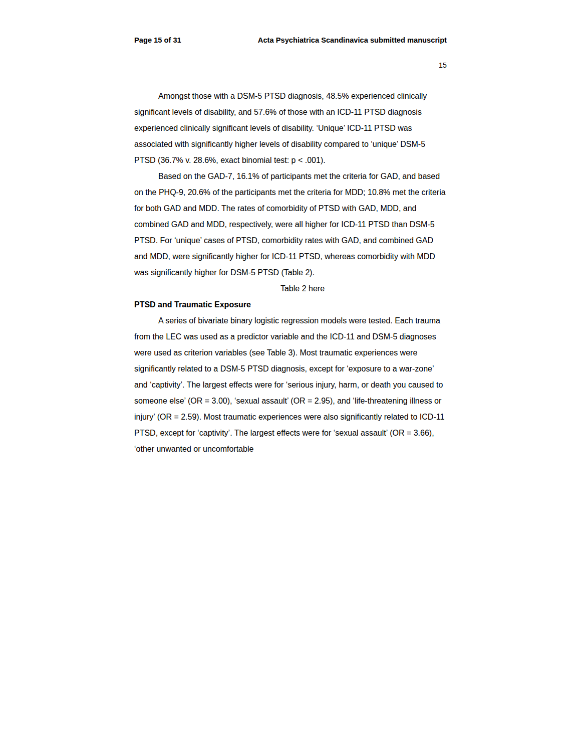Page 15 of 31 Acta Psychiatrica Scandinavica submitted manuscript
15
Amongst those with a DSM-5 PTSD diagnosis, 48.5% experienced clinically significant levels of disability, and 57.6% of those with an ICD-11 PTSD diagnosis experienced clinically significant levels of disability. ‘Unique’ ICD-11 PTSD was associated with significantly higher levels of disability compared to ‘unique’ DSM-5 PTSD (36.7% v. 28.6%, exact binomial test: p < .001).
Based on the GAD-7, 16.1% of participants met the criteria for GAD, and based on the PHQ-9, 20.6% of the participants met the criteria for MDD; 10.8% met the criteria for both GAD and MDD. The rates of comorbidity of PTSD with GAD, MDD, and combined GAD and MDD, respectively, were all higher for ICD-11 PTSD than DSM-5 PTSD. For ‘unique’ cases of PTSD, comorbidity rates with GAD, and combined GAD and MDD, were significantly higher for ICD-11 PTSD, whereas comorbidity with MDD was significantly higher for DSM-5 PTSD (Table 2).
Table 2 here
PTSD and Traumatic Exposure
A series of bivariate binary logistic regression models were tested. Each trauma from the LEC was used as a predictor variable and the ICD-11 and DSM-5 diagnoses were used as criterion variables (see Table 3). Most traumatic experiences were significantly related to a DSM-5 PTSD diagnosis, except for ‘exposure to a war-zone’ and ‘captivity’. The largest effects were for ‘serious injury, harm, or death you caused to someone else’ (OR = 3.00), ‘sexual assault’ (OR = 2.95), and ‘life-threatening illness or injury’ (OR = 2.59). Most traumatic experiences were also significantly related to ICD-11 PTSD, except for ‘captivity’. The largest effects were for ‘sexual assault’ (OR = 3.66), ‘other unwanted or uncomfortable